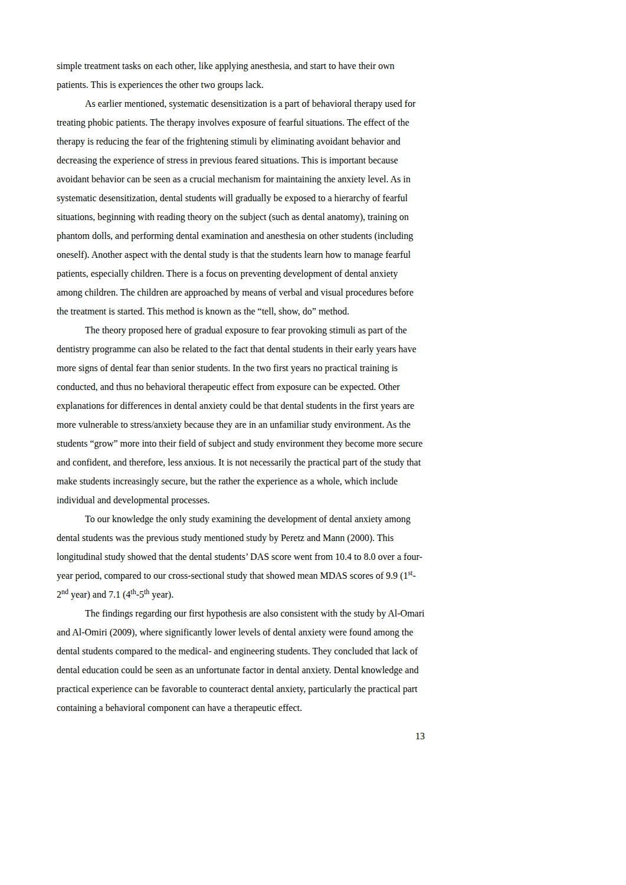simple treatment tasks on each other, like applying anesthesia, and start to have their own patients. This is experiences the other two groups lack.
As earlier mentioned, systematic desensitization is a part of behavioral therapy used for treating phobic patients. The therapy involves exposure of fearful situations. The effect of the therapy is reducing the fear of the frightening stimuli by eliminating avoidant behavior and decreasing the experience of stress in previous feared situations. This is important because avoidant behavior can be seen as a crucial mechanism for maintaining the anxiety level. As in systematic desensitization, dental students will gradually be exposed to a hierarchy of fearful situations, beginning with reading theory on the subject (such as dental anatomy), training on phantom dolls, and performing dental examination and anesthesia on other students (including oneself). Another aspect with the dental study is that the students learn how to manage fearful patients, especially children. There is a focus on preventing development of dental anxiety among children. The children are approached by means of verbal and visual procedures before the treatment is started. This method is known as the “tell, show, do” method.
The theory proposed here of gradual exposure to fear provoking stimuli as part of the dentistry programme can also be related to the fact that dental students in their early years have more signs of dental fear than senior students. In the two first years no practical training is conducted, and thus no behavioral therapeutic effect from exposure can be expected. Other explanations for differences in dental anxiety could be that dental students in the first years are more vulnerable to stress/anxiety because they are in an unfamiliar study environment. As the students “grow” more into their field of subject and study environment they become more secure and confident, and therefore, less anxious. It is not necessarily the practical part of the study that make students increasingly secure, but the rather the experience as a whole, which include individual and developmental processes.
To our knowledge the only study examining the development of dental anxiety among dental students was the previous study mentioned study by Peretz and Mann (2000). This longitudinal study showed that the dental students’ DAS score went from 10.4 to 8.0 over a four-year period, compared to our cross-sectional study that showed mean MDAS scores of 9.9 (1st-2nd year) and 7.1 (4th-5th year).
The findings regarding our first hypothesis are also consistent with the study by Al-Omari and Al-Omiri (2009), where significantly lower levels of dental anxiety were found among the dental students compared to the medical- and engineering students. They concluded that lack of dental education could be seen as an unfortunate factor in dental anxiety. Dental knowledge and practical experience can be favorable to counteract dental anxiety, particularly the practical part containing a behavioral component can have a therapeutic effect.
13